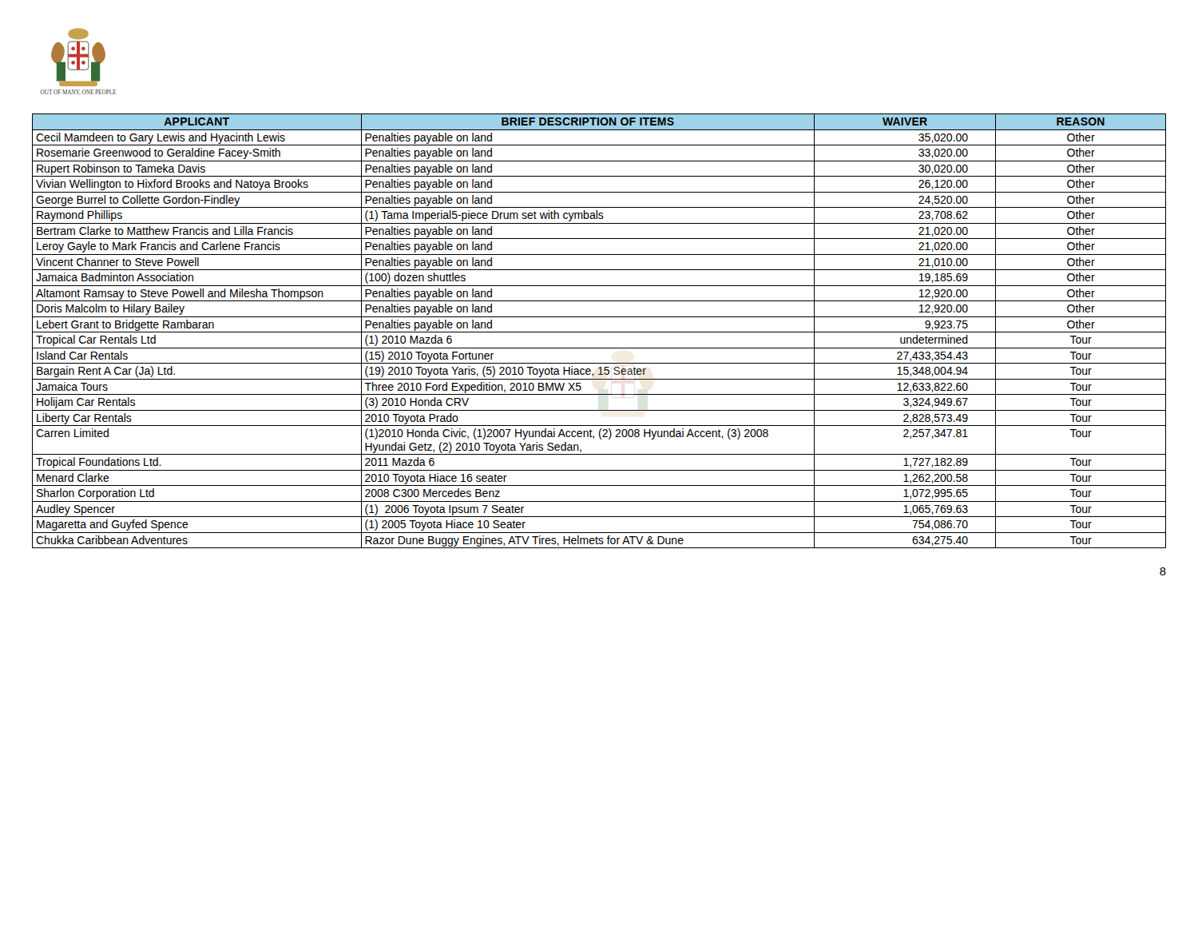| APPLICANT | BRIEF DESCRIPTION OF ITEMS | WAIVER | REASON |
| --- | --- | --- | --- |
| Cecil Mamdeen to Gary Lewis and Hyacinth Lewis | Penalties payable on land | 35,020.00 | Other |
| Rosemarie Greenwood to Geraldine Facey-Smith | Penalties payable on land | 33,020.00 | Other |
| Rupert Robinson to Tameka Davis | Penalties payable on land | 30,020.00 | Other |
| Vivian Wellington to Hixford Brooks and Natoya Brooks | Penalties payable on land | 26,120.00 | Other |
| George Burrel to Collette Gordon-Findley | Penalties payable on land | 24,520.00 | Other |
| Raymond Phillips | (1) Tama Imperial5-piece Drum set with cymbals | 23,708.62 | Other |
| Bertram Clarke to Matthew Francis and Lilla Francis | Penalties payable on land | 21,020.00 | Other |
| Leroy Gayle to Mark Francis and Carlene Francis | Penalties payable on land | 21,020.00 | Other |
| Vincent Channer to Steve Powell | Penalties payable on land | 21,010.00 | Other |
| Jamaica Badminton Association | (100) dozen shuttles | 19,185.69 | Other |
| Altamont Ramsay to Steve Powell and Milesha Thompson | Penalties payable on land | 12,920.00 | Other |
| Doris Malcolm to Hilary Bailey | Penalties payable on land | 12,920.00 | Other |
| Lebert Grant to Bridgette Rambaran | Penalties payable on land | 9,923.75 | Other |
| Tropical Car Rentals Ltd | (1) 2010 Mazda 6 | undetermined | Tour |
| Island Car Rentals | (15) 2010 Toyota Fortuner | 27,433,354.43 | Tour |
| Bargain Rent A Car (Ja) Ltd. | (19) 2010 Toyota Yaris, (5) 2010 Toyota Hiace, 15 Seater | 15,348,004.94 | Tour |
| Jamaica Tours | Three 2010 Ford Expedition, 2010 BMW X5 | 12,633,822.60 | Tour |
| Holijam Car Rentals | (3) 2010 Honda CRV | 3,324,949.67 | Tour |
| Liberty Car Rentals | 2010 Toyota Prado | 2,828,573.49 | Tour |
| Carren Limited | (1)2010 Honda Civic, (1)2007 Hyundai Accent, (2) 2008 Hyundai Accent, (3) 2008 Hyundai Getz, (2) 2010 Toyota Yaris Sedan, | 2,257,347.81 | Tour |
| Tropical Foundations Ltd. | 2011 Mazda 6 | 1,727,182.89 | Tour |
| Menard Clarke | 2010 Toyota Hiace 16 seater | 1,262,200.58 | Tour |
| Sharlon Corporation Ltd | 2008 C300 Mercedes Benz | 1,072,995.65 | Tour |
| Audley Spencer | (1) 2006 Toyota Ipsum 7 Seater | 1,065,769.63 | Tour |
| Magaretta and Guyfed Spence | (1) 2005 Toyota Hiace 10 Seater | 754,086.70 | Tour |
| Chukka Caribbean Adventures | Razor Dune Buggy Engines, ATV Tires, Helmets for ATV & Dune | 634,275.40 | Tour |
8